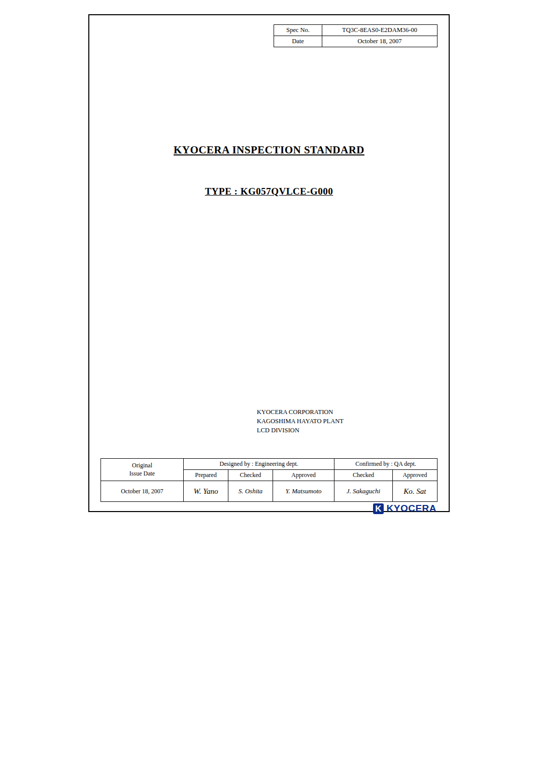| Spec No. | TQ3C-8EAS0-E2DAM36-00 |
| Date | October 18, 2007 |
KYOCERA INSPECTION STANDARD
TYPE : KG057QVLCE-G000
KYOCERA CORPORATION
KAGOSHIMA HAYATO PLANT
LCD DIVISION
| Original Issue Date | Designed by : Engineering dept. | Confirmed by : QA dept. |
| Prepared | Checked | Approved | Checked | Approved |
| October 18, 2007 | W. Yano | S. Oshita | Y. Matsumoto | J. Sakaguchi | Ko. Sat |
KKYOCERA